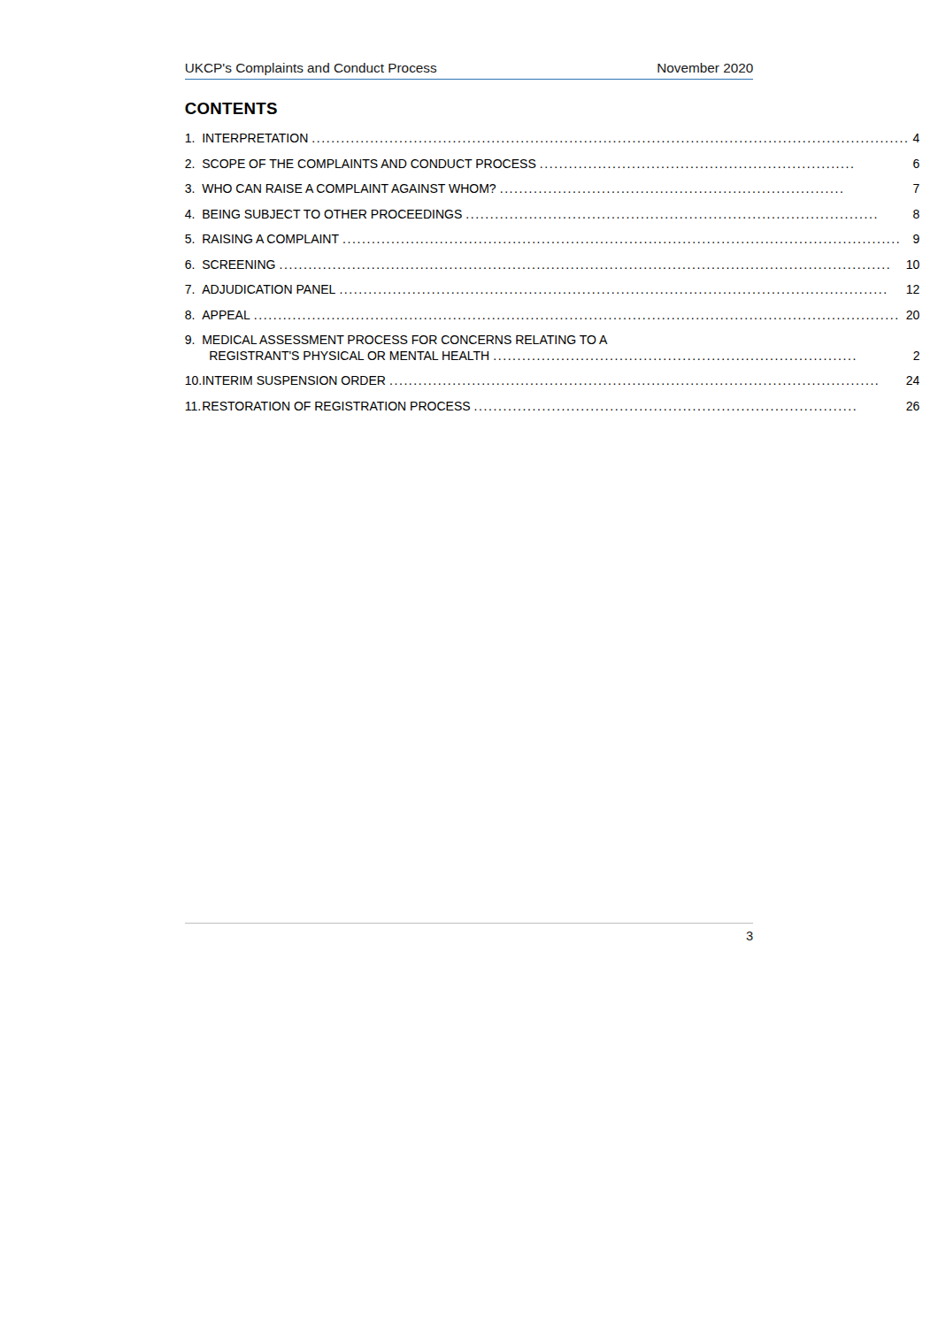UKCP's Complaints and Conduct Process November 2020
CONTENTS
| 1. | INTERPRETATION ........................................................................................................................... 4 |
| 2. | SCOPE OF THE COMPLAINTS AND CONDUCT PROCESS ................................................................. 6 |
| 3. | WHO CAN RAISE A COMPLAINT AGAINST WHOM? ....................................................................... 7 |
| 4. | BEING SUBJECT TO OTHER PROCEEDINGS ..................................................................................... 8 |
| 5. | RAISING A COMPLAINT ................................................................................................................... 9 |
| 6. | SCREENING .............................................................................................................................. 10 |
| 7. | ADJUDICATION PANEL ................................................................................................................. 12 |
| 8. | APPEAL ..................................................................................................................................... 20 |
| 9. | MEDICAL ASSESSMENT PROCESS FOR CONCERNS RELATING TO A REGISTRANT'S PHYSICAL OR MENTAL HEALTH ........................................................................... 23 |
| 10. | INTERIM SUSPENSION ORDER ..................................................................................................... 24 |
| 11. | RESTORATION OF REGISTRATION PROCESS ............................................................................... 26 |
3